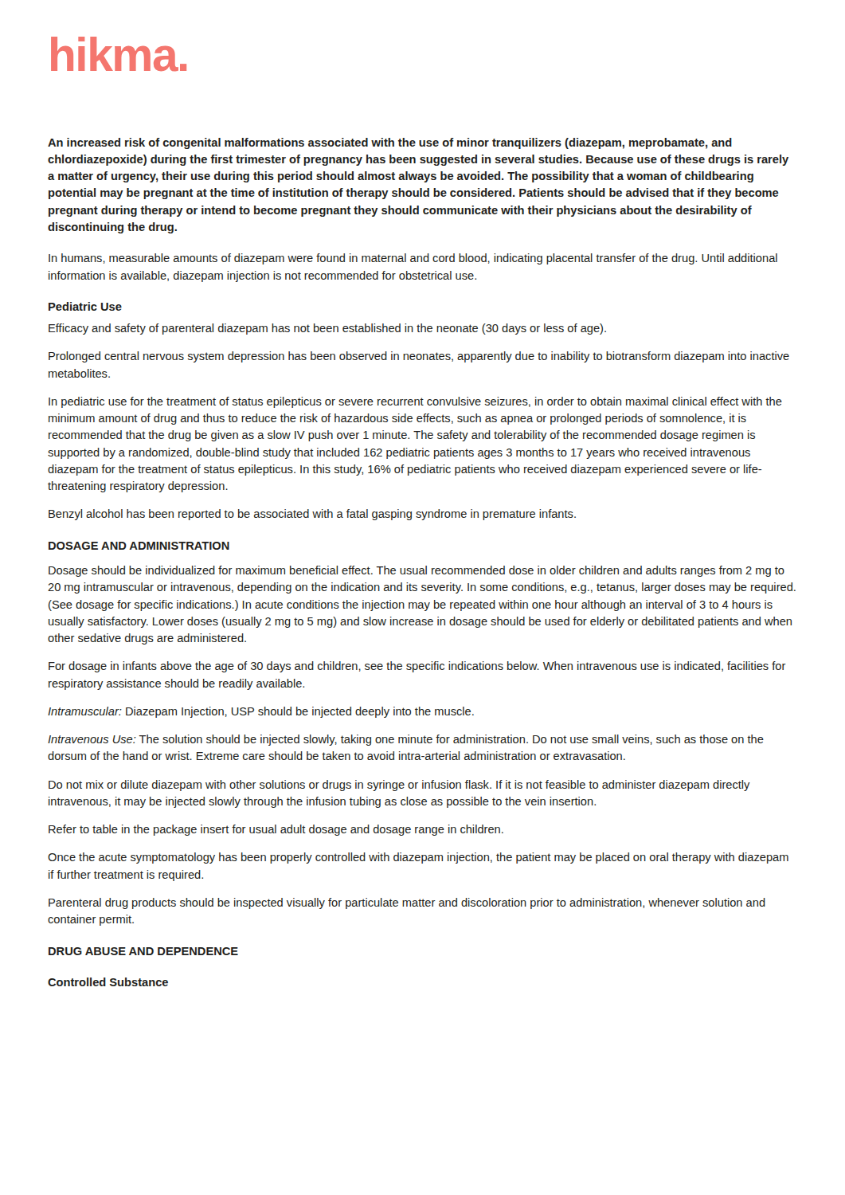hikma.
An increased risk of congenital malformations associated with the use of minor tranquilizers (diazepam, meprobamate, and chlordiazepoxide) during the first trimester of pregnancy has been suggested in several studies. Because use of these drugs is rarely a matter of urgency, their use during this period should almost always be avoided. The possibility that a woman of childbearing potential may be pregnant at the time of institution of therapy should be considered. Patients should be advised that if they become pregnant during therapy or intend to become pregnant they should communicate with their physicians about the desirability of discontinuing the drug.
In humans, measurable amounts of diazepam were found in maternal and cord blood, indicating placental transfer of the drug. Until additional information is available, diazepam injection is not recommended for obstetrical use.
Pediatric Use
Efficacy and safety of parenteral diazepam has not been established in the neonate (30 days or less of age).
Prolonged central nervous system depression has been observed in neonates, apparently due to inability to biotransform diazepam into inactive metabolites.
In pediatric use for the treatment of status epilepticus or severe recurrent convulsive seizures, in order to obtain maximal clinical effect with the minimum amount of drug and thus to reduce the risk of hazardous side effects, such as apnea or prolonged periods of somnolence, it is recommended that the drug be given as a slow IV push over 1 minute. The safety and tolerability of the recommended dosage regimen is supported by a randomized, double-blind study that included 162 pediatric patients ages 3 months to 17 years who received intravenous diazepam for the treatment of status epilepticus. In this study, 16% of pediatric patients who received diazepam experienced severe or life-threatening respiratory depression.
Benzyl alcohol has been reported to be associated with a fatal gasping syndrome in premature infants.
DOSAGE AND ADMINISTRATION
Dosage should be individualized for maximum beneficial effect. The usual recommended dose in older children and adults ranges from 2 mg to 20 mg intramuscular or intravenous, depending on the indication and its severity. In some conditions, e.g., tetanus, larger doses may be required. (See dosage for specific indications.) In acute conditions the injection may be repeated within one hour although an interval of 3 to 4 hours is usually satisfactory. Lower doses (usually 2 mg to 5 mg) and slow increase in dosage should be used for elderly or debilitated patients and when other sedative drugs are administered.
For dosage in infants above the age of 30 days and children, see the specific indications below. When intravenous use is indicated, facilities for respiratory assistance should be readily available.
Intramuscular: Diazepam Injection, USP should be injected deeply into the muscle.
Intravenous Use: The solution should be injected slowly, taking one minute for administration. Do not use small veins, such as those on the dorsum of the hand or wrist. Extreme care should be taken to avoid intra-arterial administration or extravasation.
Do not mix or dilute diazepam with other solutions or drugs in syringe or infusion flask. If it is not feasible to administer diazepam directly intravenous, it may be injected slowly through the infusion tubing as close as possible to the vein insertion.
Refer to table in the package insert for usual adult dosage and dosage range in children.
Once the acute symptomatology has been properly controlled with diazepam injection, the patient may be placed on oral therapy with diazepam if further treatment is required.
Parenteral drug products should be inspected visually for particulate matter and discoloration prior to administration, whenever solution and container permit.
DRUG ABUSE AND DEPENDENCE
Controlled Substance